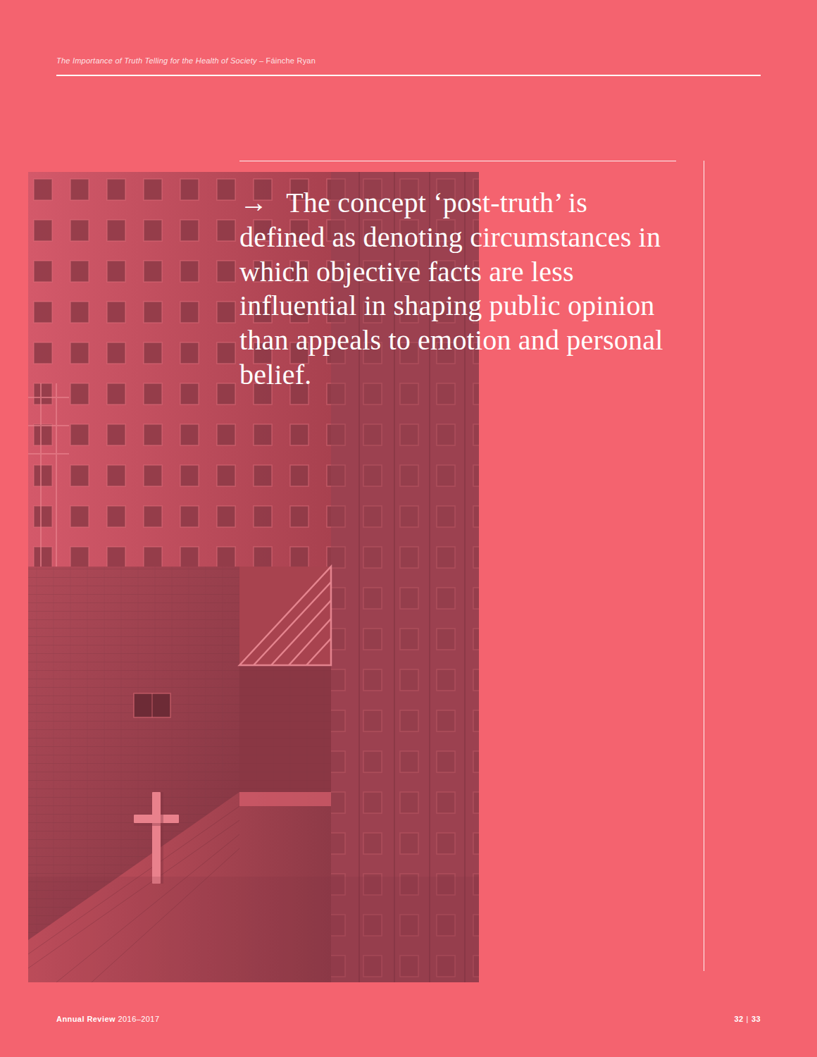The Importance of Truth Telling for the Health of Society – Fáinche Ryan
→The concept ‘post-truth’ is defined as denoting circumstances in which objective facts are less influential in shaping public opinion than appeals to emotion and personal belief.
Annual Review 2016–2017
32|33